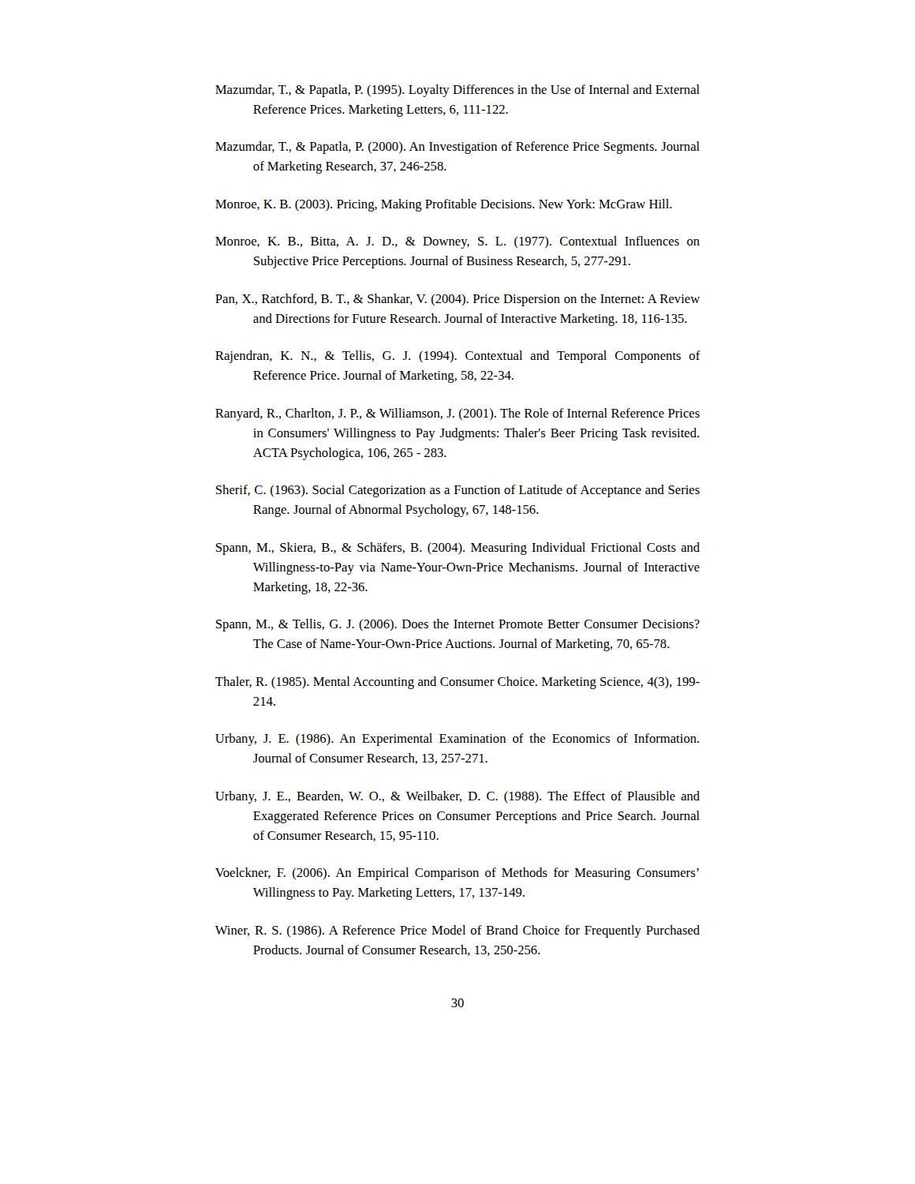Mazumdar, T., & Papatla, P. (1995). Loyalty Differences in the Use of Internal and External Reference Prices. Marketing Letters, 6, 111-122.
Mazumdar, T., & Papatla, P. (2000). An Investigation of Reference Price Segments. Journal of Marketing Research, 37, 246-258.
Monroe, K. B. (2003). Pricing, Making Profitable Decisions. New York: McGraw Hill.
Monroe, K. B., Bitta, A. J. D., & Downey, S. L. (1977). Contextual Influences on Subjective Price Perceptions. Journal of Business Research, 5, 277-291.
Pan, X., Ratchford, B. T., & Shankar, V. (2004). Price Dispersion on the Internet: A Review and Directions for Future Research. Journal of Interactive Marketing. 18, 116-135.
Rajendran, K. N., & Tellis, G. J. (1994). Contextual and Temporal Components of Reference Price. Journal of Marketing, 58, 22-34.
Ranyard, R., Charlton, J. P., & Williamson, J. (2001). The Role of Internal Reference Prices in Consumers' Willingness to Pay Judgments: Thaler's Beer Pricing Task revisited. ACTA Psychologica, 106, 265 - 283.
Sherif, C. (1963). Social Categorization as a Function of Latitude of Acceptance and Series Range. Journal of Abnormal Psychology, 67, 148-156.
Spann, M., Skiera, B., & Schäfers, B. (2004). Measuring Individual Frictional Costs and Willingness-to-Pay via Name-Your-Own-Price Mechanisms. Journal of Interactive Marketing, 18, 22-36.
Spann, M., & Tellis, G. J. (2006). Does the Internet Promote Better Consumer Decisions? The Case of Name-Your-Own-Price Auctions. Journal of Marketing, 70, 65-78.
Thaler, R. (1985). Mental Accounting and Consumer Choice. Marketing Science, 4(3), 199-214.
Urbany, J. E. (1986). An Experimental Examination of the Economics of Information. Journal of Consumer Research, 13, 257-271.
Urbany, J. E., Bearden, W. O., & Weilbaker, D. C. (1988). The Effect of Plausible and Exaggerated Reference Prices on Consumer Perceptions and Price Search. Journal of Consumer Research, 15, 95-110.
Voelckner, F. (2006). An Empirical Comparison of Methods for Measuring Consumers’ Willingness to Pay. Marketing Letters, 17, 137-149.
Winer, R. S. (1986). A Reference Price Model of Brand Choice for Frequently Purchased Products. Journal of Consumer Research, 13, 250-256.
30